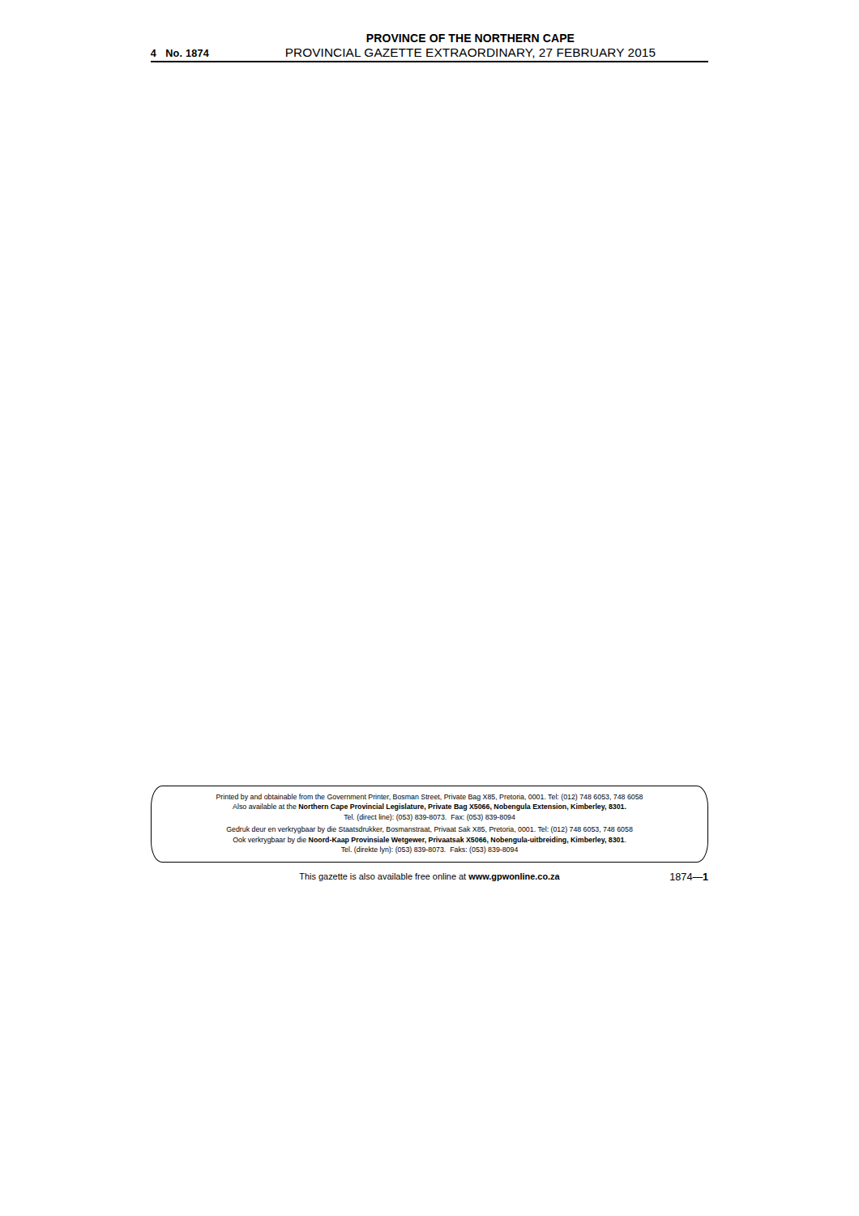| 4 No. 1874 | PROVINCE OF THE NORTHERN CAPE PROVINCIAL GAZETTE EXTRAORDINARY, 27 FEBRUARY 2015 |
Printed by and obtainable from the Government Printer, Bosman Street, Private Bag X85, Pretoria, 0001. Tel: (012) 748 6053, 748 6058
Also available at the Northern Cape Provincial Legislature, Private Bag X5066, Nobengula Extension, Kimberley, 8301.
Tel. (direct line): (053) 839-8073. Fax: (053) 839-8094
Gedruk deur en verkrygbaar by die Staatsdrukker, Bosmanstraat, Privaat Sak X85, Pretoria, 0001. Tel: (012) 748 6053, 748 6058
Ook verkrygbaar by die Noord-Kaap Provinsiale Wetgewer, Privaatsak X5066, Nobengula-uitbreiding, Kimberley, 8301.
Tel. (direkte lyn): (053) 839-8073. Faks: (053) 839-8094
| | This gazette is also available free online at www.gpwonline.co.za | 1874— 1 |